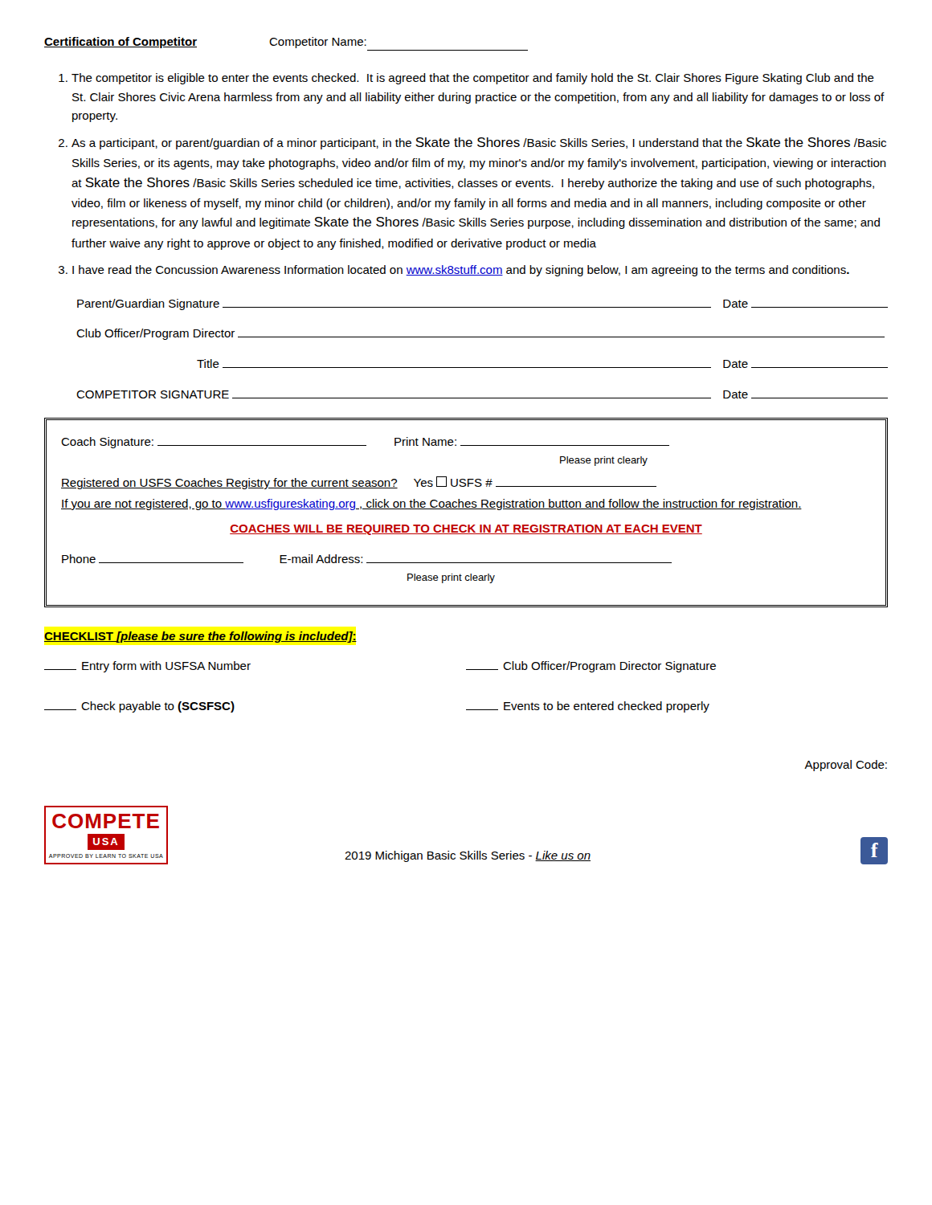Certification of Competitor Competitor Name:
The competitor is eligible to enter the events checked. It is agreed that the competitor and family hold the St. Clair Shores Figure Skating Club and the St. Clair Shores Civic Arena harmless from any and all liability either during practice or the competition, from any and all liability for damages to or loss of property.
As a participant, or parent/guardian of a minor participant, in the Skate the Shores /Basic Skills Series, I understand that the Skate the Shores /Basic Skills Series, or its agents, may take photographs, video and/or film of my, my minor's and/or my family's involvement, participation, viewing or interaction at Skate the Shores /Basic Skills Series scheduled ice time, activities, classes or events. I hereby authorize the taking and use of such photographs, video, film or likeness of myself, my minor child (or children), and/or my family in all forms and media and in all manners, including composite or other representations, for any lawful and legitimate Skate the Shores /Basic Skills Series purpose, including dissemination and distribution of the same; and further waive any right to approve or object to any finished, modified or derivative product or media
I have read the Concussion Awareness Information located on www.sk8stuff.com and by signing below, I am agreeing to the terms and conditions.
Parent/Guardian Signature Date
Club Officer/Program Director
Title Date
COMPETITOR SIGNATURE Date
Coach Signature: Print Name:
Please print clearly
Registered on USFS Coaches Registry for the current season? Yes USFS #
If you are not registered, go to www.usfigureskating.org , click on the Coaches Registration button and follow the instruction for registration.
COACHES WILL BE REQUIRED TO CHECK IN AT REGISTRATION AT EACH EVENT
Phone E-mail Address:
Please print clearly
CHECKLIST [please be sure the following is included]:
Entry form with USFSA Number
Club Officer/Program Director Signature
Check payable to (SCSFSC)
Events to be entered checked properly
Approval Code:
COMPETE
USA
APPROVED BY LEARN TO SKATE USA
2019 Michigan Basic Skills Series - Like us on
f